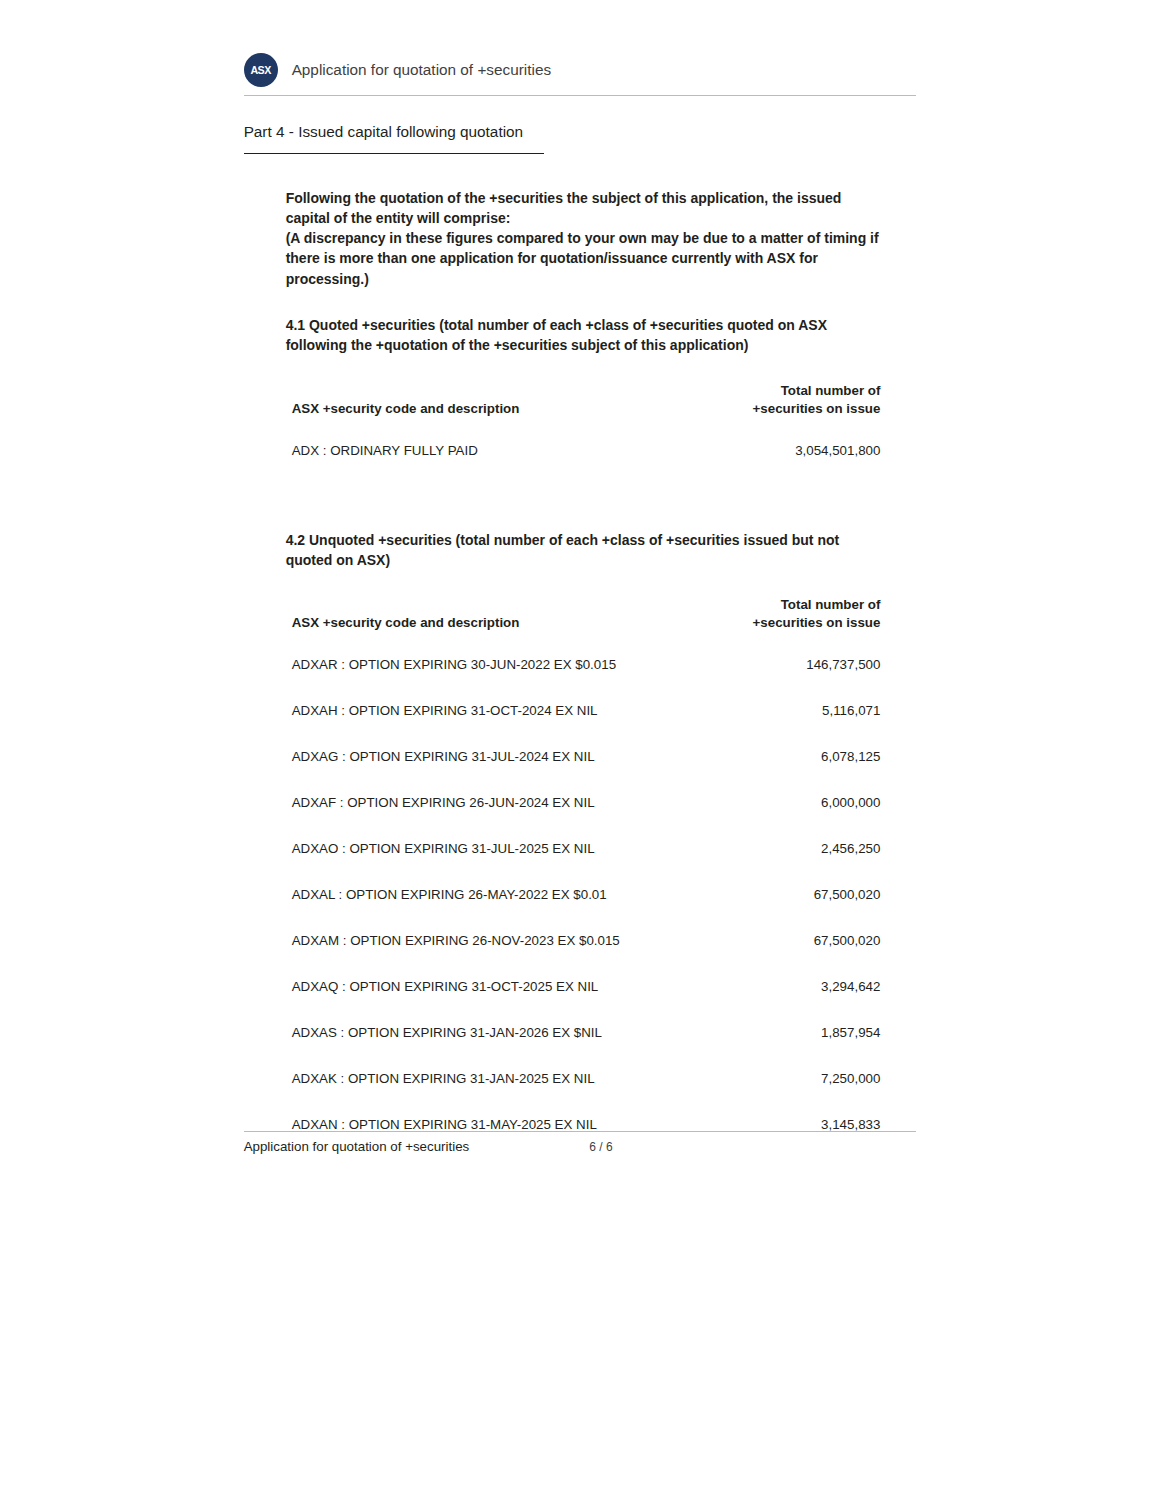ASX
Application for quotation of +securities
Part 4 - Issued capital following quotation
Following the quotation of the +securities the subject of this application, the issued capital of the entity will comprise:
(A discrepancy in these figures compared to your own may be due to a matter of timing if there is more than one application for quotation/issuance currently with ASX for processing.)
4.1 Quoted +securities (total number of each +class of +securities quoted on ASX following the +quotation of the +securities subject of this application)
| ASX +security code and description | Total number of +securities on issue |
| --- | --- |
| ADX : ORDINARY FULLY PAID | 3,054,501,800 |
4.2 Unquoted +securities (total number of each +class of +securities issued but not quoted on ASX)
| ASX +security code and description | Total number of +securities on issue |
| --- | --- |
| ADXAR : OPTION EXPIRING 30-JUN-2022 EX $0.015 | 146,737,500 |
| ADXAH : OPTION EXPIRING 31-OCT-2024 EX NIL | 5,116,071 |
| ADXAG : OPTION EXPIRING 31-JUL-2024 EX NIL | 6,078,125 |
| ADXAF : OPTION EXPIRING 26-JUN-2024 EX NIL | 6,000,000 |
| ADXAO : OPTION EXPIRING 31-JUL-2025 EX NIL | 2,456,250 |
| ADXAL : OPTION EXPIRING 26-MAY-2022 EX $0.01 | 67,500,020 |
| ADXAM : OPTION EXPIRING 26-NOV-2023 EX $0.015 | 67,500,020 |
| ADXAQ : OPTION EXPIRING 31-OCT-2025 EX NIL | 3,294,642 |
| ADXAS : OPTION EXPIRING 31-JAN-2026 EX $NIL | 1,857,954 |
| ADXAK : OPTION EXPIRING 31-JAN-2025 EX NIL | 7,250,000 |
| ADXAN : OPTION EXPIRING 31-MAY-2025 EX NIL | 3,145,833 |
Application for quotation of +securities
6 / 6